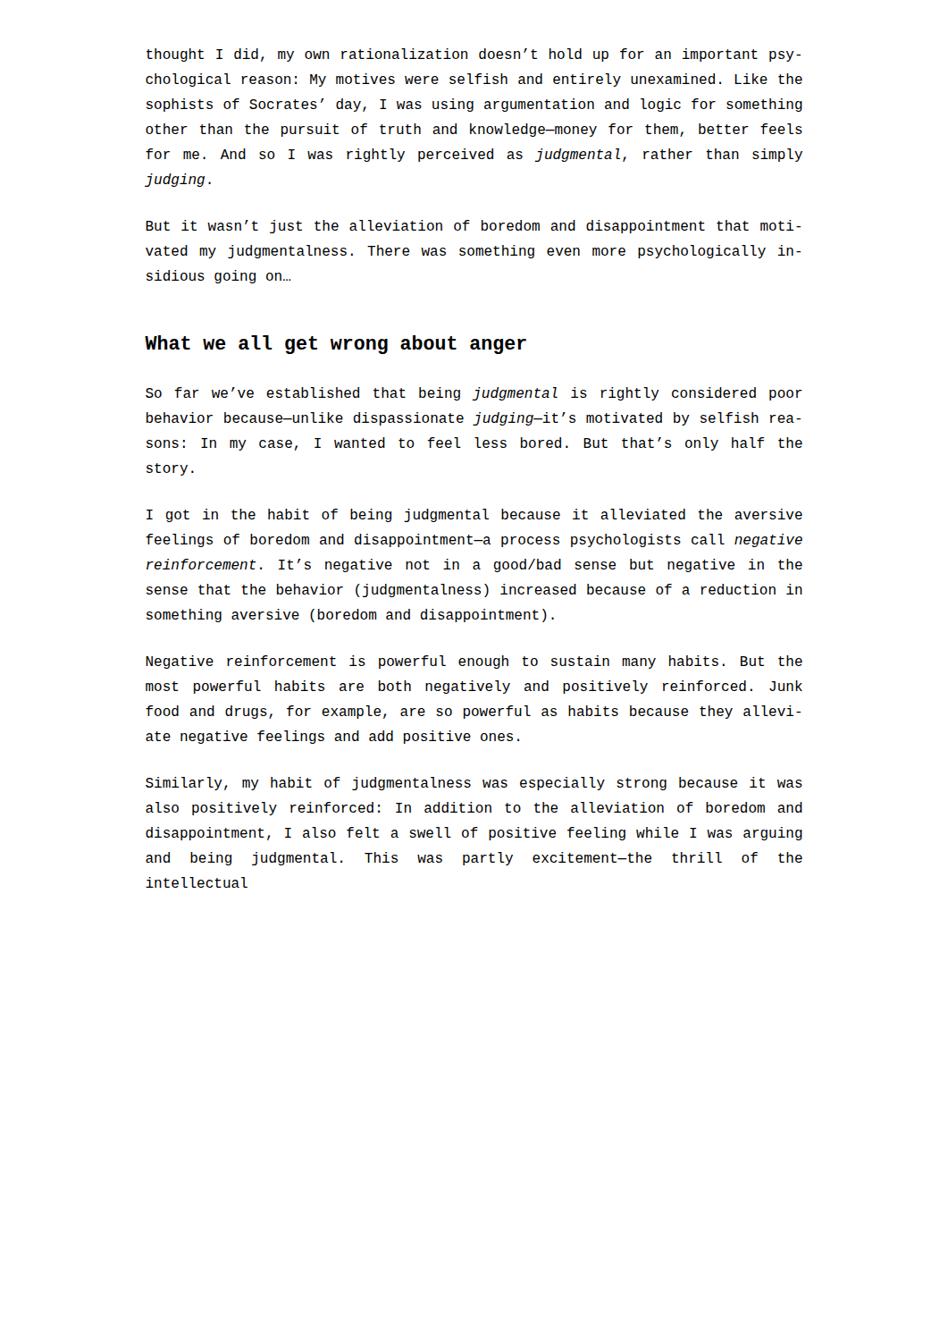thought I did, my own rationalization doesn’t hold up for an important psychological reason: My motives were selfish and entirely unexamined. Like the sophists of Socrates’ day, I was using argumentation and logic for something other than the pursuit of truth and knowledge—money for them, better feels for me. And so I was rightly perceived as judgmental, rather than simply judging.
But it wasn’t just the alleviation of boredom and disappointment that motivated my judgmentalness. There was something even more psychologically insidious going on…
What we all get wrong about anger
So far we’ve established that being judgmental is rightly considered poor behavior because—unlike dispassionate judging—it’s motivated by selfish reasons: In my case, I wanted to feel less bored. But that’s only half the story.
I got in the habit of being judgmental because it alleviated the aversive feelings of boredom and disappointment—a process psychologists call negative reinforcement. It’s negative not in a good/bad sense but negative in the sense that the behavior (judgmentalness) increased because of a reduction in something aversive (boredom and disappointment).
Negative reinforcement is powerful enough to sustain many habits. But the most powerful habits are both negatively and positively reinforced. Junk food and drugs, for example, are so powerful as habits because they alleviate negative feelings and add positive ones.
Similarly, my habit of judgmentalness was especially strong because it was also positively reinforced: In addition to the alleviation of boredom and disappointment, I also felt a swell of positive feeling while I was arguing and being judgmental. This was partly excitement—the thrill of the intellectual